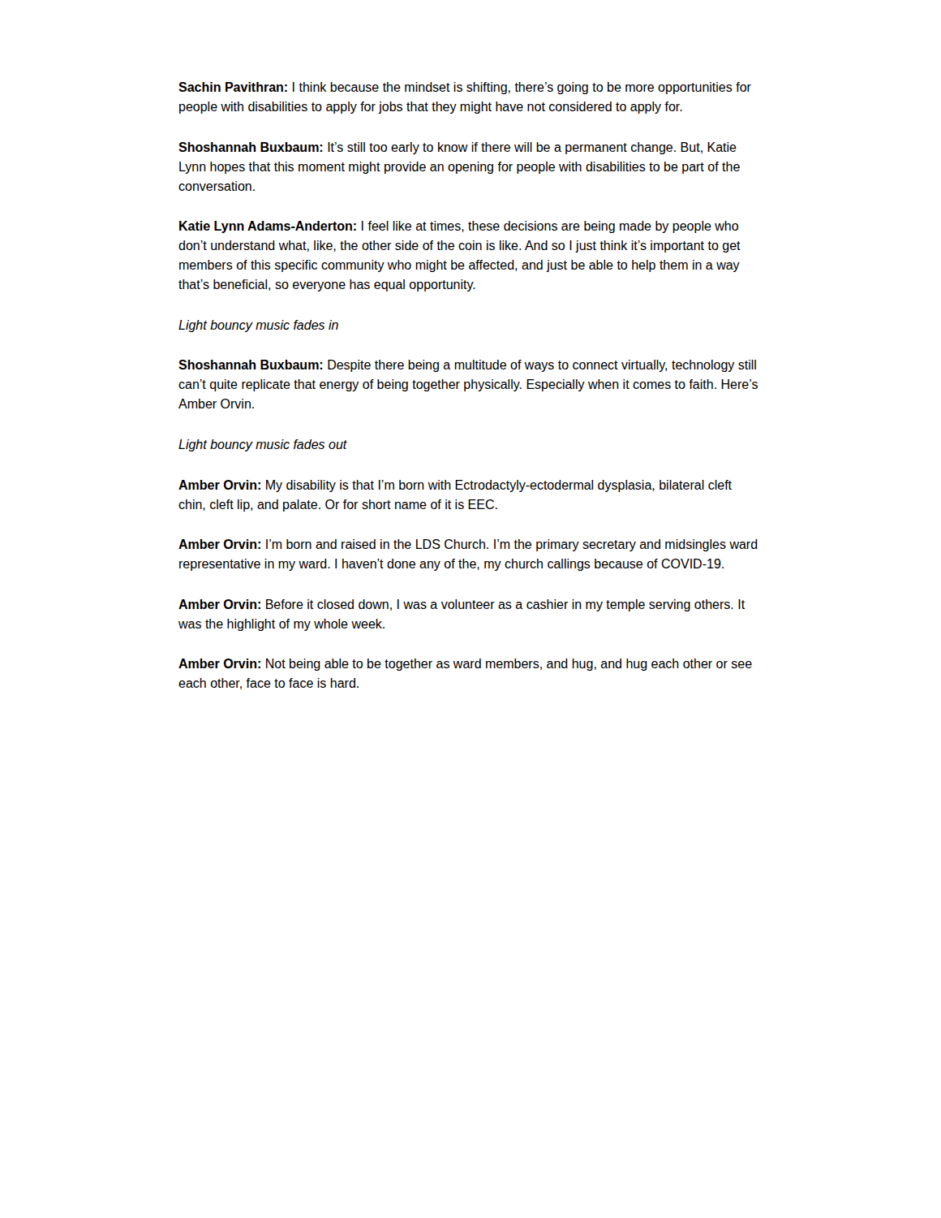Sachin Pavithran: I think because the mindset is shifting, there’s going to be more opportunities for people with disabilities to apply for jobs that they might have not considered to apply for.
Shoshannah Buxbaum: It’s still too early to know if there will be a permanent change. But, Katie Lynn hopes that this moment might provide an opening for people with disabilities to be part of the conversation.
Katie Lynn Adams-Anderton: I feel like at times, these decisions are being made by people who don’t understand what, like, the other side of the coin is like. And so I just think it’s important to get members of this specific community who might be affected, and just be able to help them in a way that’s beneficial, so everyone has equal opportunity.
Light bouncy music fades in
Shoshannah Buxbaum: Despite there being a multitude of ways to connect virtually, technology still can’t quite replicate that energy of being together physically. Especially when it comes to faith. Here’s Amber Orvin.
Light bouncy music fades out
Amber Orvin: My disability is that I’m born with Ectrodactyly-ectodermal dysplasia, bilateral cleft chin, cleft lip, and palate. Or for short name of it is EEC.
Amber Orvin: I’m born and raised in the LDS Church. I’m the primary secretary and midsingles ward representative in my ward. I haven’t done any of the, my church callings because of COVID-19.
Amber Orvin: Before it closed down, I was a volunteer as a cashier in my temple serving others. It was the highlight of my whole week.
Amber Orvin: Not being able to be together as ward members, and hug, and hug each other or see each other, face to face is hard.